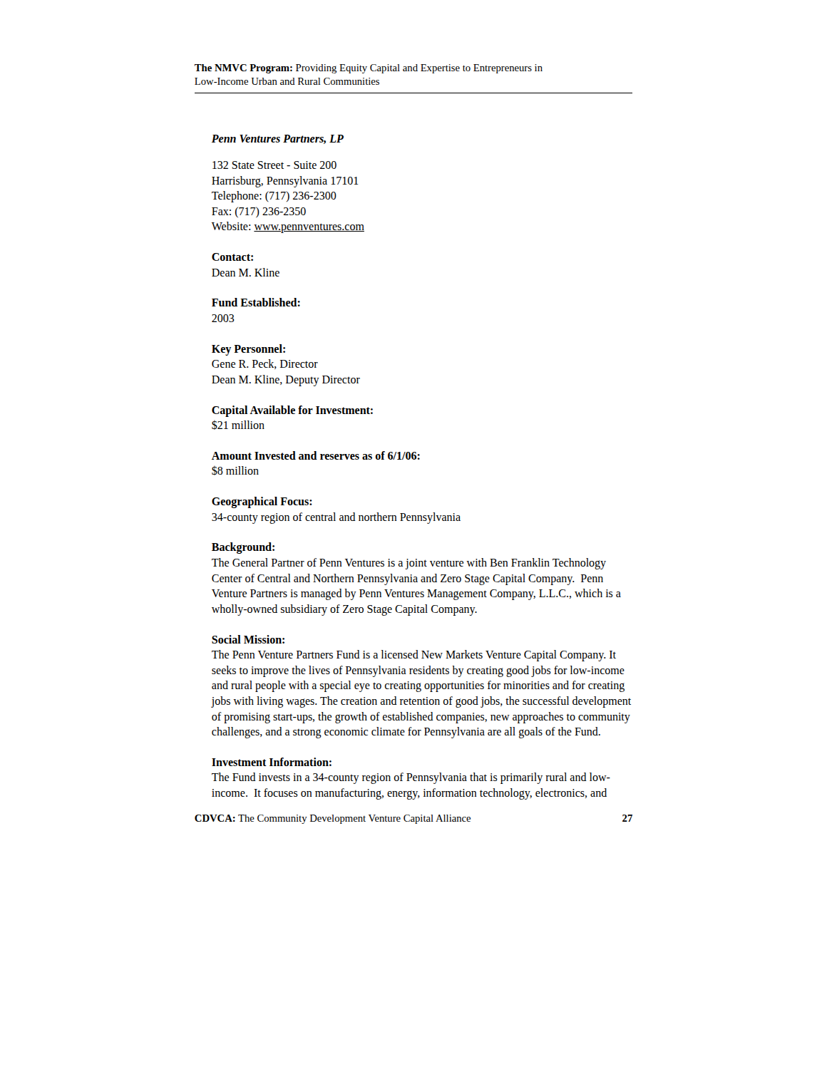The NMVC Program: Providing Equity Capital and Expertise to Entrepreneurs in
Low-Income Urban and Rural Communities
Penn Ventures Partners, LP
132 State Street - Suite 200
Harrisburg, Pennsylvania 17101
Telephone: (717) 236-2300
Fax: (717) 236-2350
Website: www.pennventures.com
Contact:
Dean M. Kline
Fund Established:
2003
Key Personnel:
Gene R. Peck, Director
Dean M. Kline, Deputy Director
Capital Available for Investment:
$21 million
Amount Invested and reserves as of 6/1/06:
$8 million
Geographical Focus:
34-county region of central and northern Pennsylvania
Background:
The General Partner of Penn Ventures is a joint venture with Ben Franklin Technology Center of Central and Northern Pennsylvania and Zero Stage Capital Company. Penn Venture Partners is managed by Penn Ventures Management Company, L.L.C., which is a wholly-owned subsidiary of Zero Stage Capital Company.
Social Mission:
The Penn Venture Partners Fund is a licensed New Markets Venture Capital Company. It seeks to improve the lives of Pennsylvania residents by creating good jobs for low-income and rural people with a special eye to creating opportunities for minorities and for creating jobs with living wages. The creation and retention of good jobs, the successful development of promising start-ups, the growth of established companies, new approaches to community challenges, and a strong economic climate for Pennsylvania are all goals of the Fund.
Investment Information:
The Fund invests in a 34-county region of Pennsylvania that is primarily rural and low-income. It focuses on manufacturing, energy, information technology, electronics, and
CDVCA: The Community Development Venture Capital Alliance
27